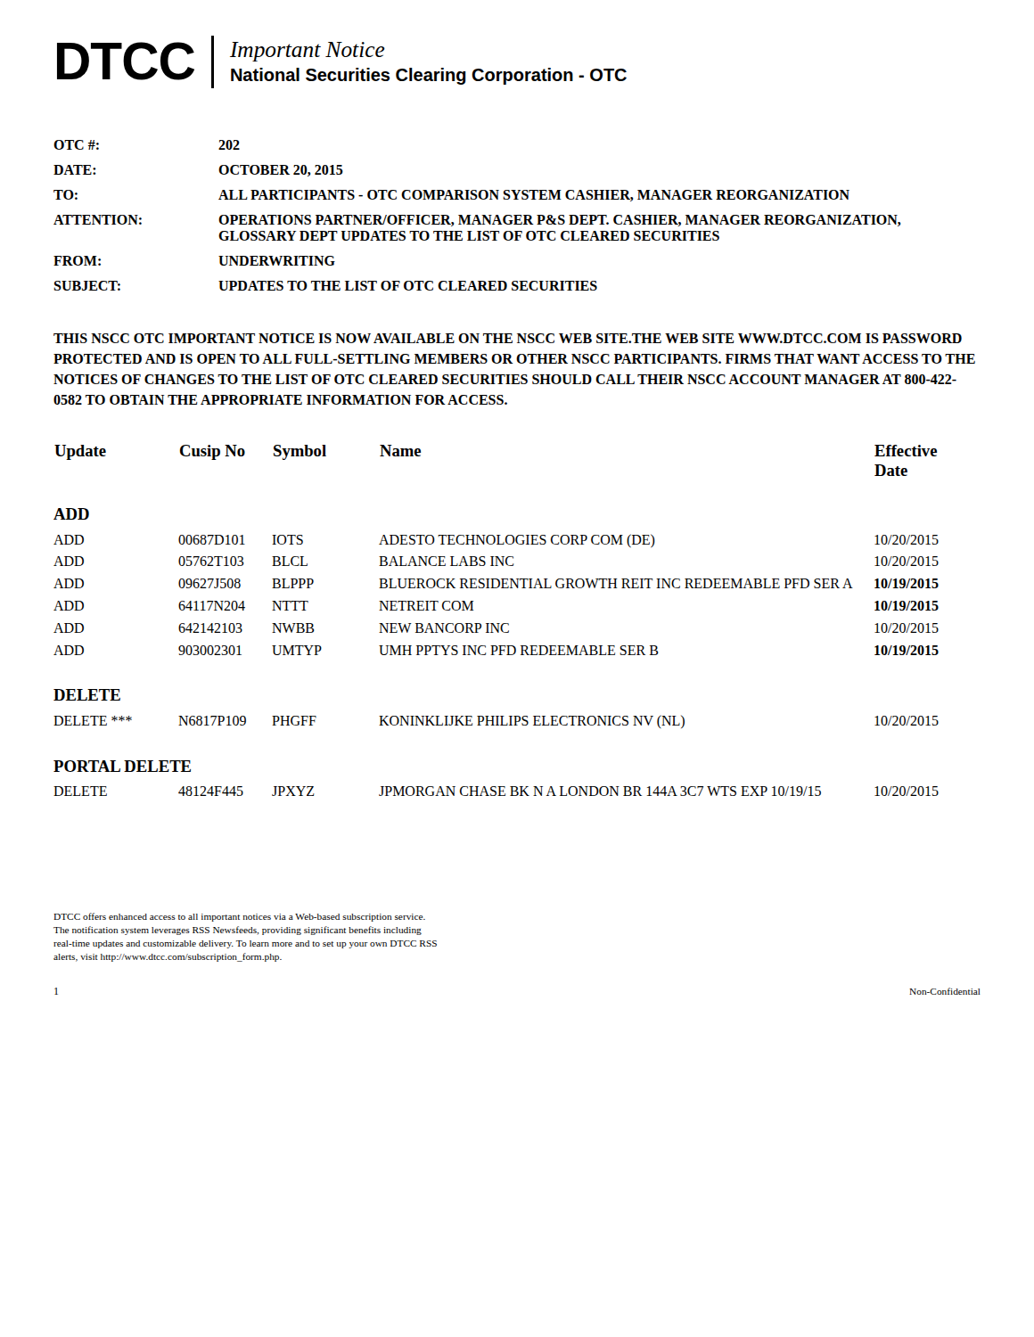DTCC
Important Notice
National Securities Clearing Corporation - OTC
| OTC #: | 202 |
| DATE: | OCTOBER 20, 2015 |
| TO: | ALL PARTICIPANTS - OTC COMPARISON SYSTEM CASHIER, MANAGER REORGANIZATION |
| ATTENTION: | OPERATIONS PARTNER/OFFICER, MANAGER P&S DEPT. CASHIER, MANAGER REORGANIZATION, GLOSSARY DEPT UPDATES TO THE LIST OF OTC CLEARED SECURITIES |
| FROM: | UNDERWRITING |
| SUBJECT: | UPDATES TO THE LIST OF OTC CLEARED SECURITIES |
THIS NSCC OTC IMPORTANT NOTICE IS NOW AVAILABLE ON THE NSCC WEB SITE.THE WEB SITE WWW.DTCC.COM IS PASSWORD PROTECTED AND IS OPEN TO ALL FULL-SETTLING MEMBERS OR OTHER NSCC PARTICIPANTS. FIRMS THAT WANT ACCESS TO THE NOTICES OF CHANGES TO THE LIST OF OTC CLEARED SECURITIES SHOULD CALL THEIR NSCC ACCOUNT MANAGER AT 800-422-0582 TO OBTAIN THE APPROPRIATE INFORMATION FOR ACCESS.
| Update | Cusip No | Symbol | Name | Effective Date |
| --- | --- | --- | --- | --- |
| ADD |
| ADD | 00687D101 | IOTS | ADESTO TECHNOLOGIES CORP COM (DE) | 10/20/2015 |
| ADD | 05762T103 | BLCL | BALANCE LABS INC | 10/20/2015 |
| ADD | 09627J508 | BLPPP | BLUEROCK RESIDENTIAL GROWTH REIT INC REDEEMABLE PFD SER A | 10/19/2015 |
| ADD | 64117N204 | NTTT | NETREIT COM | 10/19/2015 |
| ADD | 642142103 | NWBB | NEW BANCORP INC | 10/20/2015 |
| ADD | 903002301 | UMTYP | UMH PPTYS INC PFD REDEEMABLE SER B | 10/19/2015 |
| DELETE |
| DELETE *** | N6817P109 | PHGFF | KONINKLIJKE PHILIPS ELECTRONICS NV (NL) | 10/20/2015 |
| PORTAL DELETE |
| DELETE | 48124F445 | JPXYZ | JPMORGAN CHASE BK N A LONDON BR 144A 3C7 WTS EXP 10/19/15 | 10/20/2015 |
DTCC offers enhanced access to all important notices via a Web-based subscription service.
The notification system leverages RSS Newsfeeds, providing significant benefits including
real-time updates and customizable delivery. To learn more and to set up your own DTCC RSS
alerts, visit http://www.dtcc.com/subscription_form.php. Non-Confidential
1